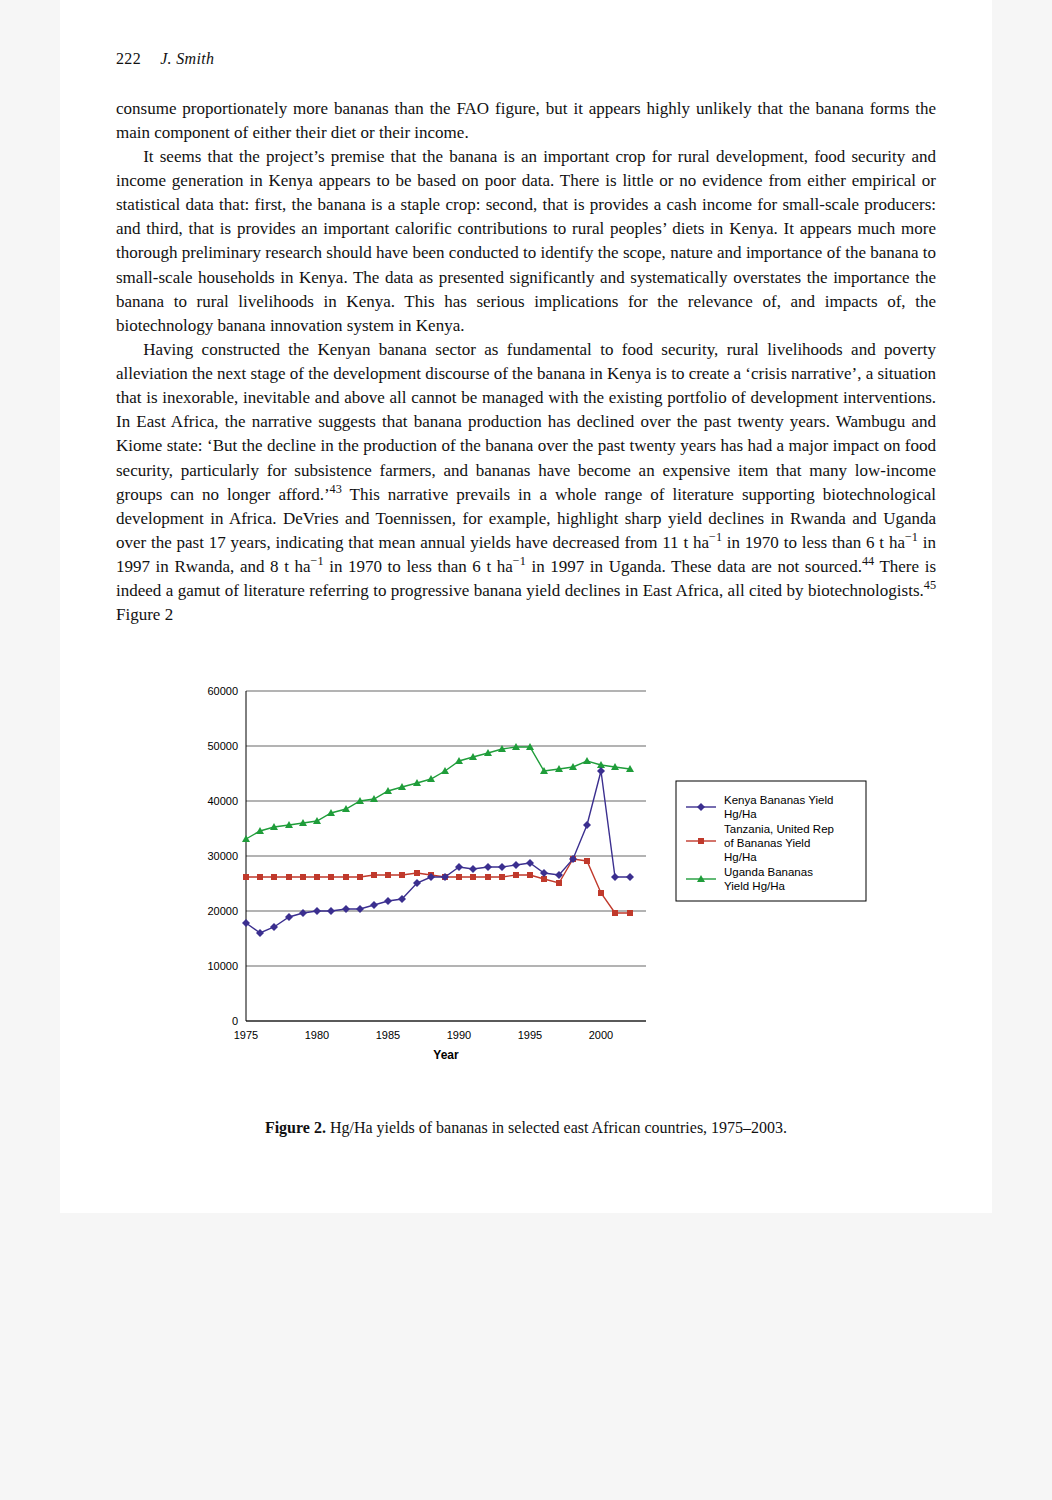222 J. Smith
consume proportionately more bananas than the FAO figure, but it appears highly unlikely that the banana forms the main component of either their diet or their income.
It seems that the project’s premise that the banana is an important crop for rural development, food security and income generation in Kenya appears to be based on poor data. There is little or no evidence from either empirical or statistical data that: first, the banana is a staple crop: second, that is provides a cash income for small-scale producers: and third, that is provides an important calorific contributions to rural peoples’ diets in Kenya. It appears much more thorough preliminary research should have been conducted to identify the scope, nature and importance of the banana to small-scale households in Kenya. The data as presented significantly and systematically overstates the importance the banana to rural livelihoods in Kenya. This has serious implications for the relevance of, and impacts of, the biotechnology banana innovation system in Kenya.
Having constructed the Kenyan banana sector as fundamental to food security, rural livelihoods and poverty alleviation the next stage of the development discourse of the banana in Kenya is to create a ‘crisis narrative’, a situation that is inexorable, inevitable and above all cannot be managed with the existing portfolio of development interventions. In East Africa, the narrative suggests that banana production has declined over the past twenty years. Wambugu and Kiome state: ‘But the decline in the production of the banana over the past twenty years has had a major impact on food security, particularly for subsistence farmers, and bananas have become an expensive item that many low-income groups can no longer afford.’43 This narrative prevails in a whole range of literature supporting biotechnological development in Africa. DeVries and Toennissen, for example, highlight sharp yield declines in Rwanda and Uganda over the past 17 years, indicating that mean annual yields have decreased from 11 t ha−1 in 1970 to less than 6 t ha−1 in 1997 in Rwanda, and 8 t ha−1 in 1970 to less than 6 t ha−1 in 1997 in Uganda. These data are not sourced.44 There is indeed a gamut of literature referring to progressive banana yield declines in East Africa, all cited by biotechnologists.45 Figure 2
60000 50000 40000 30000 20000 10000 0 1975 1980 1985 1990 1995 2000 Year Kenya Bananas Yield Hg/Ha Tanzania, United Rep of Bananas Yield Hg/Ha Uganda Bananas Yield Hg/Ha
Figure 2. Hg/Ha yields of bananas in selected east African countries, 1975–2003.